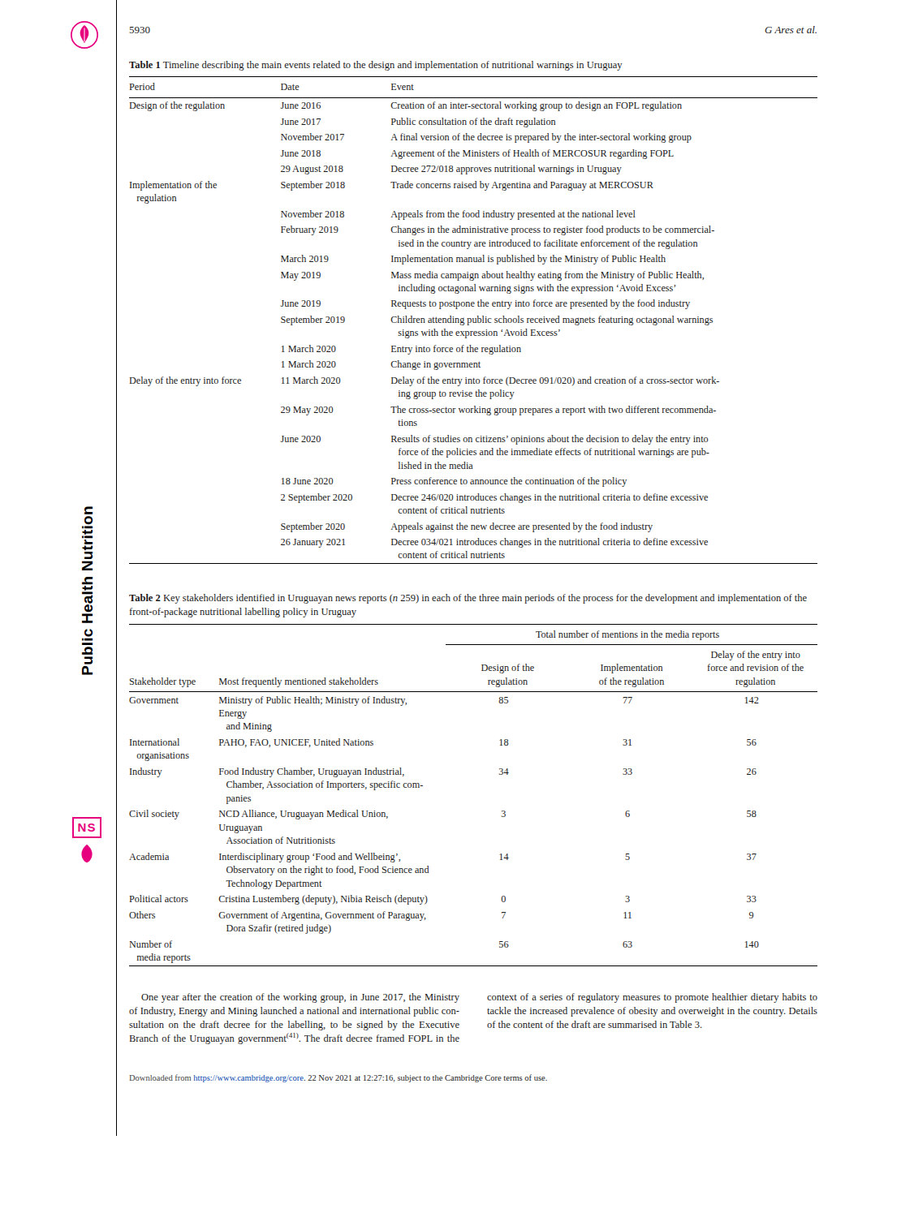Public Health Nutrition
NS
5930
G Ares et al.
Table 1 Timeline describing the main events related to the design and implementation of nutritional warnings in Uruguay
| Period | Date | Event |
| --- | --- | --- |
| Design of the regulation | June 2016 | Creation of an inter-sectoral working group to design an FOPL regulation |
| | June 2017 | Public consultation of the draft regulation |
| | November 2017 | A final version of the decree is prepared by the inter-sectoral working group |
| | June 2018 | Agreement of the Ministers of Health of MERCOSUR regarding FOPL |
| | 29 August 2018 | Decree 272/018 approves nutritional warnings in Uruguay |
| Implementation of the regulation | September 2018 | Trade concerns raised by Argentina and Paraguay at MERCOSUR |
| | November 2018 | Appeals from the food industry presented at the national level |
| | February 2019 | Changes in the administrative process to register food products to be commercial- ised in the country are introduced to facilitate enforcement of the regulation |
| | March 2019 | Implementation manual is published by the Ministry of Public Health |
| | May 2019 | Mass media campaign about healthy eating from the Ministry of Public Health, including octagonal warning signs with the expression ‘Avoid Excess’ |
| | June 2019 | Requests to postpone the entry into force are presented by the food industry |
| | September 2019 | Children attending public schools received magnets featuring octagonal warnings signs with the expression ‘Avoid Excess’ |
| | 1 March 2020 | Entry into force of the regulation |
| | 1 March 2020 | Change in government |
| Delay of the entry into force | 11 March 2020 | Delay of the entry into force (Decree 091/020) and creation of a cross-sector work- ing group to revise the policy |
| | 29 May 2020 | The cross-sector working group prepares a report with two different recommenda- tions |
| | June 2020 | Results of studies on citizens’ opinions about the decision to delay the entry into force of the policies and the immediate effects of nutritional warnings are pub- lished in the media |
| | 18 June 2020 | Press conference to announce the continuation of the policy |
| | 2 September 2020 | Decree 246/020 introduces changes in the nutritional criteria to define excessive content of critical nutrients |
| | September 2020 | Appeals against the new decree are presented by the food industry |
| | 26 January 2021 | Decree 034/021 introduces changes in the nutritional criteria to define excessive content of critical nutrients |
Table 2 Key stakeholders identified in Uruguayan news reports (n 259) in each of the three main periods of the process for the development and implementation of the front-of-package nutritional labelling policy in Uruguay
| | | Total number of mentions in the media reports |
| --- | --- | --- |
| Stakeholder type | Most frequently mentioned stakeholders | Design of the regulation | Implementation of the regulation | Delay of the entry into force and revision of the regulation |
| Government | Ministry of Public Health; Ministry of Industry, Energy and Mining | 85 | 77 | 142 |
| International organisations | PAHO, FAO, UNICEF, United Nations | 18 | 31 | 56 |
| Industry | Food Industry Chamber, Uruguayan Industrial, Chamber, Association of Importers, specific com- panies | 34 | 33 | 26 |
| Civil society | NCD Alliance, Uruguayan Medical Union, Uruguayan Association of Nutritionists | 3 | 6 | 58 |
| Academia | Interdisciplinary group ‘Food and Wellbeing’, Observatory on the right to food, Food Science and Technology Department | 14 | 5 | 37 |
| Political actors | Cristina Lustemberg (deputy), Nibia Reisch (deputy) | 0 | 3 | 33 |
| Others | Government of Argentina, Government of Paraguay, Dora Szafir (retired judge) | 7 | 11 | 9 |
| Number of media reports | | 56 | 63 | 140 |
One year after the creation of the working group, in June 2017, the Ministry of Industry, Energy and Mining launched a national and international public consultation on the draft decree for the labelling, to be signed by the Executive Branch of the Uruguayan government(41). The draft decree framed FOPL in the context of a series of regulatory measures to promote healthier dietary habits to tackle the increased prevalence of obesity and overweight in the country. Details of the content of the draft are summarised in Table 3.
Downloaded from https://www.cambridge.org/core. 22 Nov 2021 at 12:27:16, subject to the Cambridge Core terms of use.